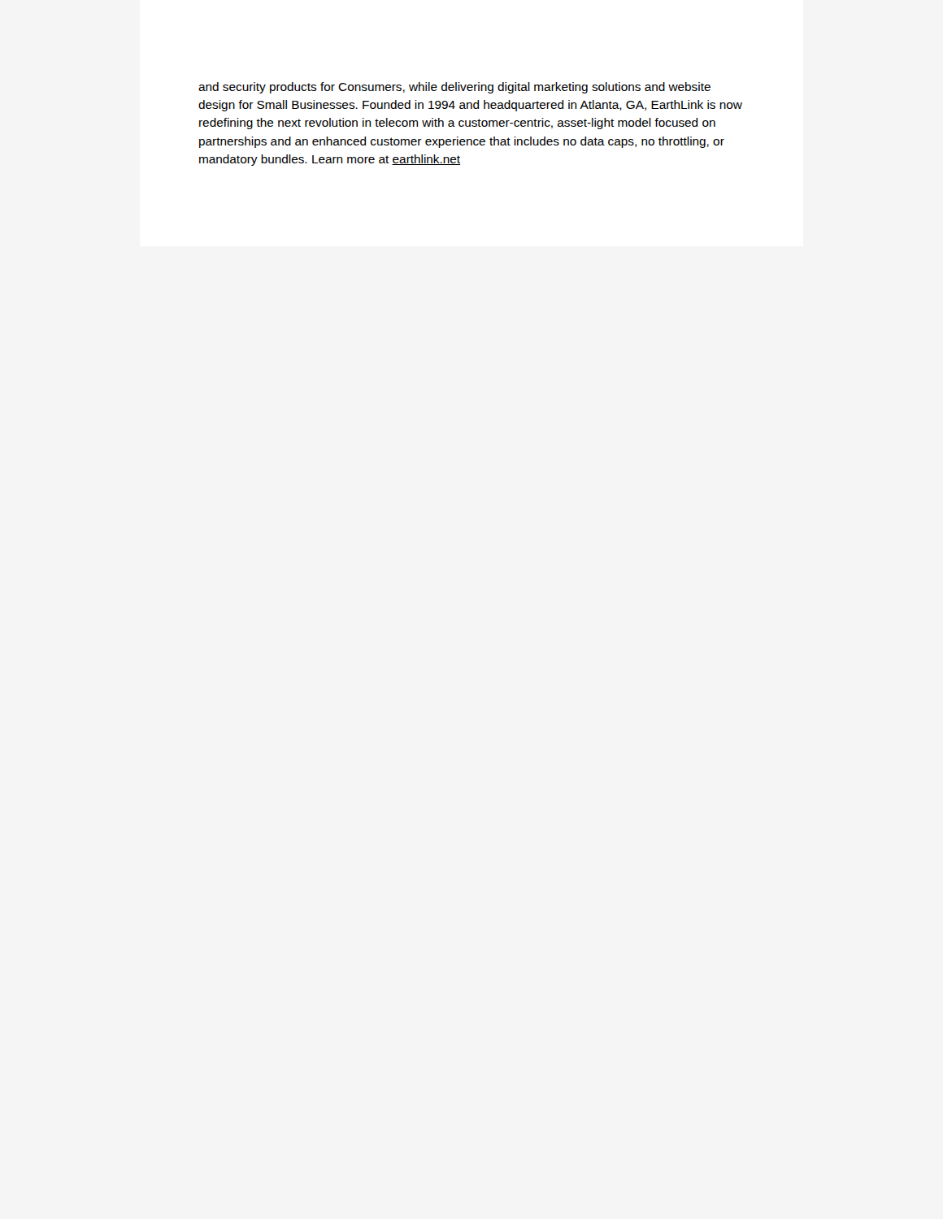and security products for Consumers, while delivering digital marketing solutions and website design for Small Businesses. Founded in 1994 and headquartered in Atlanta, GA, EarthLink is now redefining the next revolution in telecom with a customer-centric, asset-light model focused on partnerships and an enhanced customer experience that includes no data caps, no throttling, or mandatory bundles. Learn more at earthlink.net